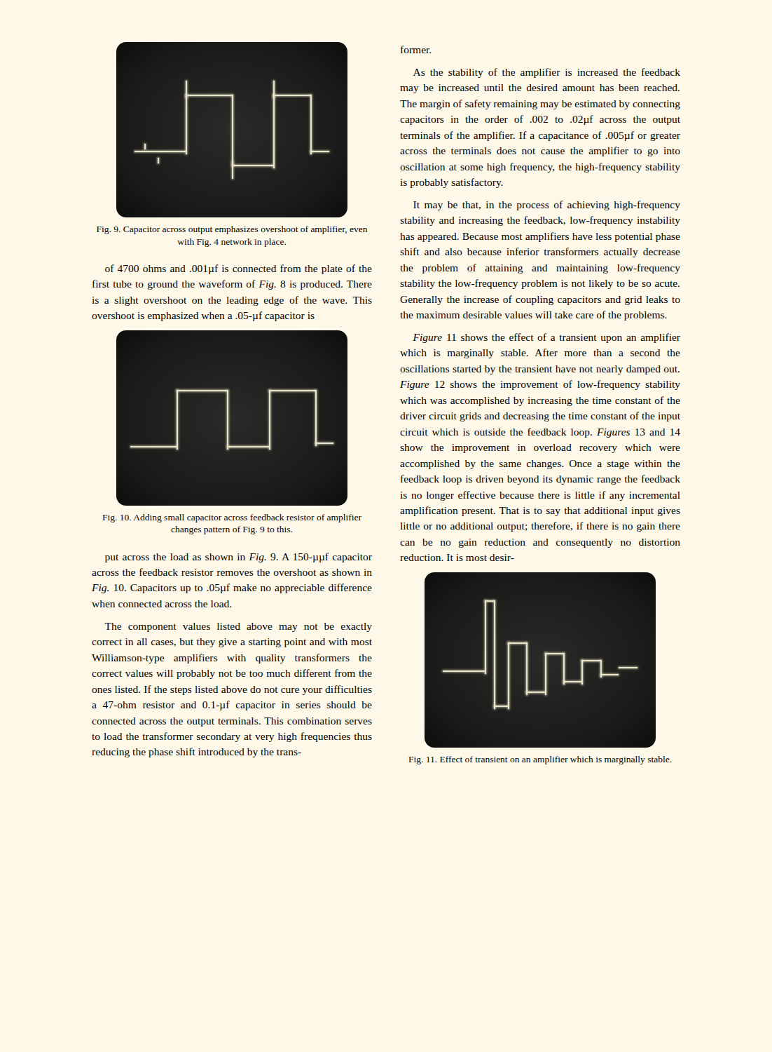Fig. 9. Capacitor across output emphasizes overshoot of amplifier, even with Fig. 4 network in place.
of 4700 ohms and .001µf is connected from the plate of the first tube to ground the waveform of Fig. 8 is produced. There is a slight overshoot on the leading edge of the wave. This overshoot is emphasized when a .05-µf capacitor is
Fig. 10. Adding small capacitor across feedback resistor of amplifier changes pattern of Fig. 9 to this.
put across the load as shown in Fig. 9. A 150-µµf capacitor across the feedback resistor removes the overshoot as shown in Fig. 10. Capacitors up to .05µf make no appreciable difference when connected across the load.
The component values listed above may not be exactly correct in all cases, but they give a starting point and with most Williamson-type amplifiers with quality transformers the correct values will probably not be too much different from the ones listed. If the steps listed above do not cure your difficulties a 47-ohm resistor and 0.1-µf capacitor in series should be connected across the output terminals. This combination serves to load the transformer secondary at very high frequencies thus reducing the phase shift introduced by the trans-
former.
As the stability of the amplifier is increased the feedback may be increased until the desired amount has been reached. The margin of safety remaining may be estimated by connecting capacitors in the order of .002 to .02µf across the output terminals of the amplifier. If a capacitance of .005µf or greater across the terminals does not cause the amplifier to go into oscillation at some high frequency, the high-frequency stability is probably satisfactory.
It may be that, in the process of achieving high-frequency stability and increasing the feedback, low-frequency instability has appeared. Because most amplifiers have less potential phase shift and also because inferior transformers actually decrease the problem of attaining and maintaining low-frequency stability the low-frequency problem is not likely to be so acute. Generally the increase of coupling capacitors and grid leaks to the maximum desirable values will take care of the problems.
Figure 11 shows the effect of a transient upon an amplifier which is marginally stable. After more than a second the oscillations started by the transient have not nearly damped out. Figure 12 shows the improvement of low-frequency stability which was accomplished by increasing the time constant of the driver circuit grids and decreasing the time constant of the input circuit which is outside the feedback loop. Figures 13 and 14 show the improvement in overload recovery which were accomplished by the same changes. Once a stage within the feedback loop is driven beyond its dynamic range the feedback is no longer effective because there is little if any incremental amplification present. That is to say that additional input gives little or no additional output; therefore, if there is no gain there can be no gain reduction and consequently no distortion reduction. It is most desir-
Fig. 11. Effect of transient on an amplifier which is marginally stable.